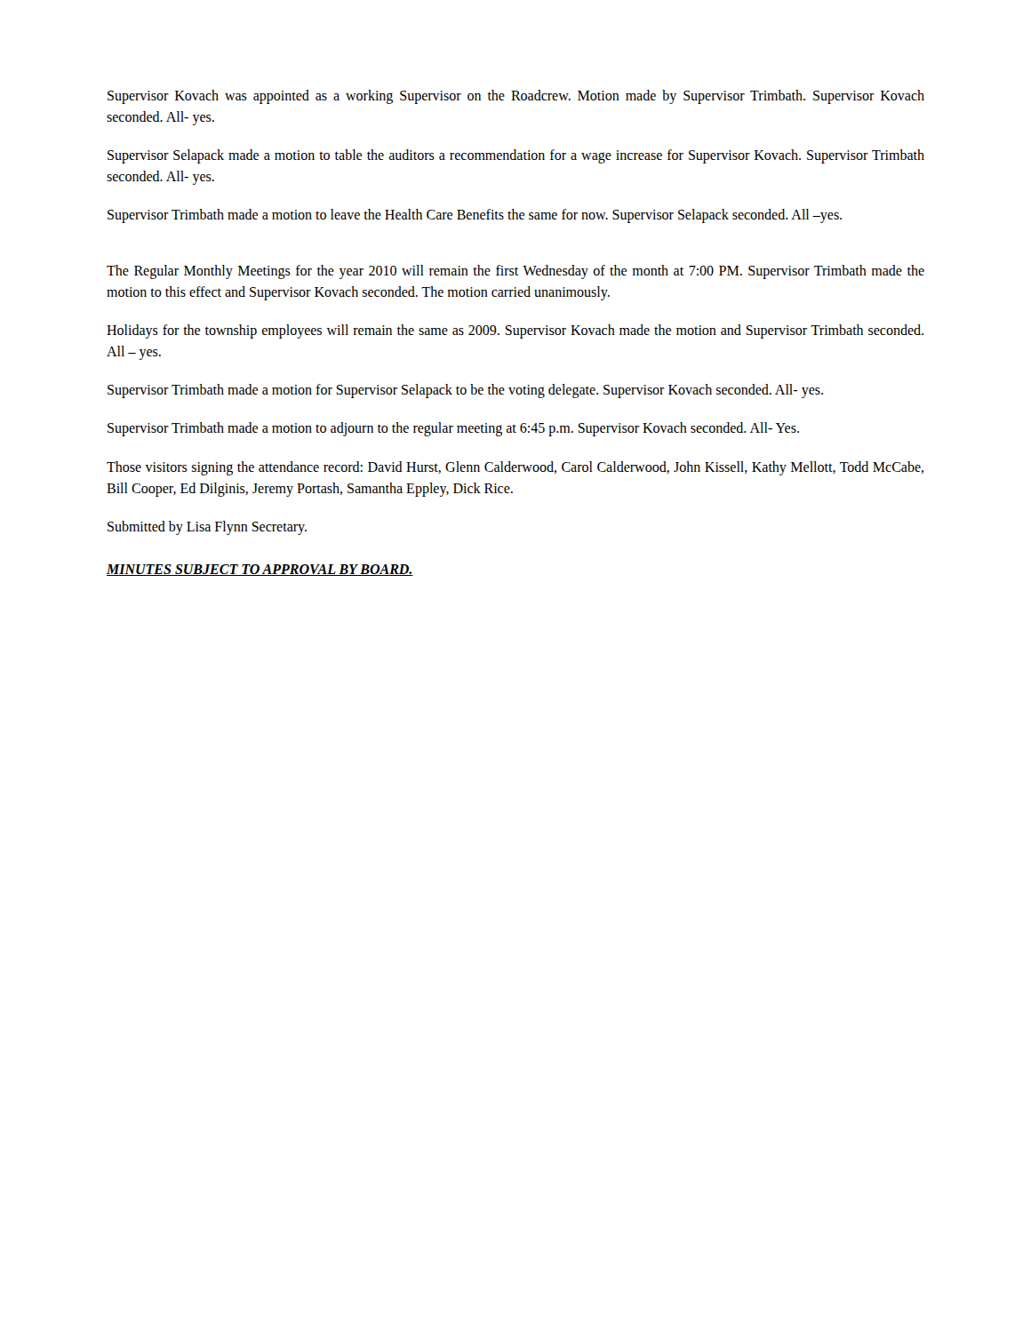Supervisor Kovach was appointed as a working Supervisor on the Roadcrew. Motion made by Supervisor Trimbath. Supervisor Kovach seconded. All- yes.
Supervisor Selapack made a motion to table the auditors a recommendation for a wage increase for Supervisor Kovach. Supervisor Trimbath seconded. All- yes.
Supervisor Trimbath made a motion to leave the Health Care Benefits the same for now. Supervisor Selapack seconded. All –yes.
The Regular Monthly Meetings for the year 2010 will remain the first Wednesday of the month at 7:00 PM. Supervisor Trimbath made the motion to this effect and Supervisor Kovach seconded. The motion carried unanimously.
Holidays for the township employees will remain the same as 2009. Supervisor Kovach made the motion and Supervisor Trimbath seconded. All – yes.
Supervisor Trimbath made a motion for Supervisor Selapack to be the voting delegate. Supervisor Kovach seconded. All- yes.
Supervisor Trimbath made a motion to adjourn to the regular meeting at 6:45 p.m. Supervisor Kovach seconded. All- Yes.
Those visitors signing the attendance record: David Hurst, Glenn Calderwood, Carol Calderwood, John Kissell, Kathy Mellott, Todd McCabe, Bill Cooper, Ed Dilginis, Jeremy Portash, Samantha Eppley, Dick Rice.
Submitted by Lisa Flynn Secretary.
MINUTES SUBJECT TO APPROVAL BY BOARD.